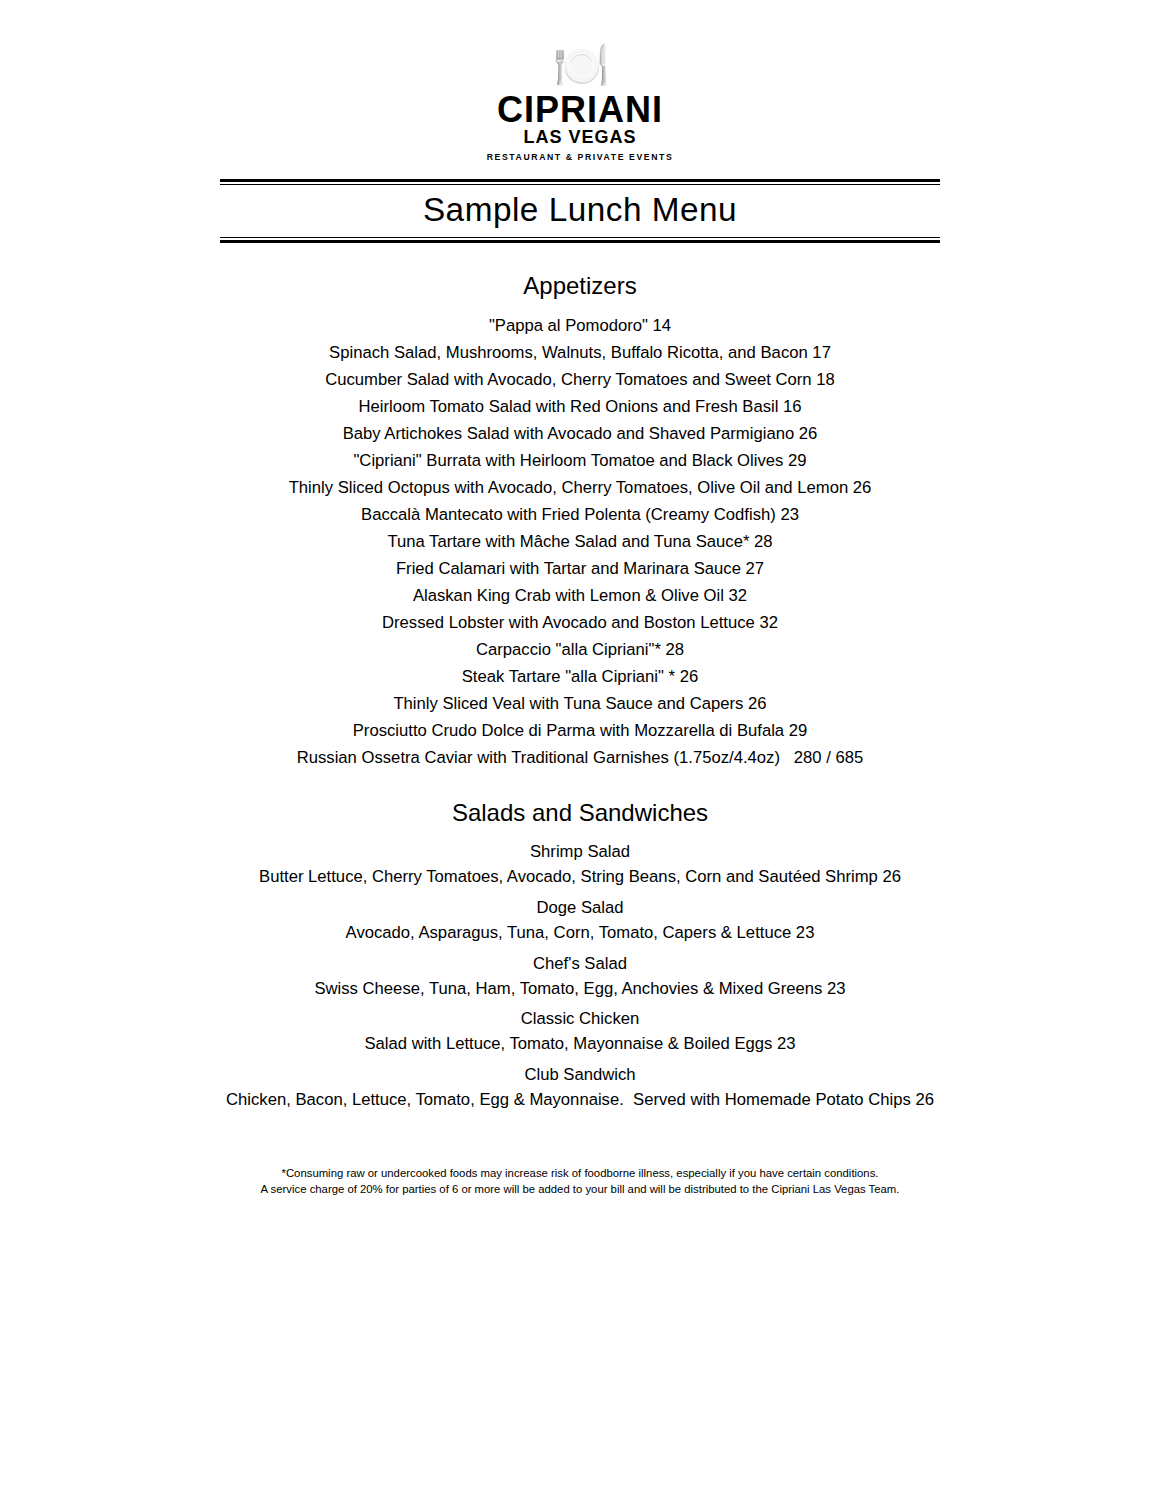🍽️
CIPRIANI
LAS VEGAS
RESTAURANT & PRIVATE EVENTS
Sample Lunch Menu
Appetizers
"Pappa al Pomodoro" 14
Spinach Salad, Mushrooms, Walnuts, Buffalo Ricotta, and Bacon 17
Cucumber Salad with Avocado, Cherry Tomatoes and Sweet Corn 18
Heirloom Tomato Salad with Red Onions and Fresh Basil 16
Baby Artichokes Salad with Avocado and Shaved Parmigiano 26
"Cipriani" Burrata with Heirloom Tomatoe and Black Olives 29
Thinly Sliced Octopus with Avocado, Cherry Tomatoes, Olive Oil and Lemon 26
Baccalà Mantecato with Fried Polenta (Creamy Codfish) 23
Tuna Tartare with Mâche Salad and Tuna Sauce* 28
Fried Calamari with Tartar and Marinara Sauce 27
Alaskan King Crab with Lemon & Olive Oil 32
Dressed Lobster with Avocado and Boston Lettuce 32
Carpaccio "alla Cipriani"* 28
Steak Tartare "alla Cipriani" * 26
Thinly Sliced Veal with Tuna Sauce and Capers 26
Prosciutto Crudo Dolce di Parma with Mozzarella di Bufala 29
Russian Ossetra Caviar with Traditional Garnishes (1.75oz/4.4oz) 280 / 685
Salads and Sandwiches
Shrimp Salad Butter Lettuce, Cherry Tomatoes, Avocado, String Beans, Corn and Sautéed Shrimp 26
Doge Salad Avocado, Asparagus, Tuna, Corn, Tomato, Capers & Lettuce 23
Chef's Salad Swiss Cheese, Tuna, Ham, Tomato, Egg, Anchovies & Mixed Greens 23
Classic Chicken Salad with Lettuce, Tomato, Mayonnaise & Boiled Eggs 23
Club Sandwich Chicken, Bacon, Lettuce, Tomato, Egg & Mayonnaise. Served with Homemade Potato Chips 26
*Consuming raw or undercooked foods may increase risk of foodborne illness, especially if you have certain conditions.
A service charge of 20% for parties of 6 or more will be added to your bill and will be distributed to the Cipriani Las Vegas Team.